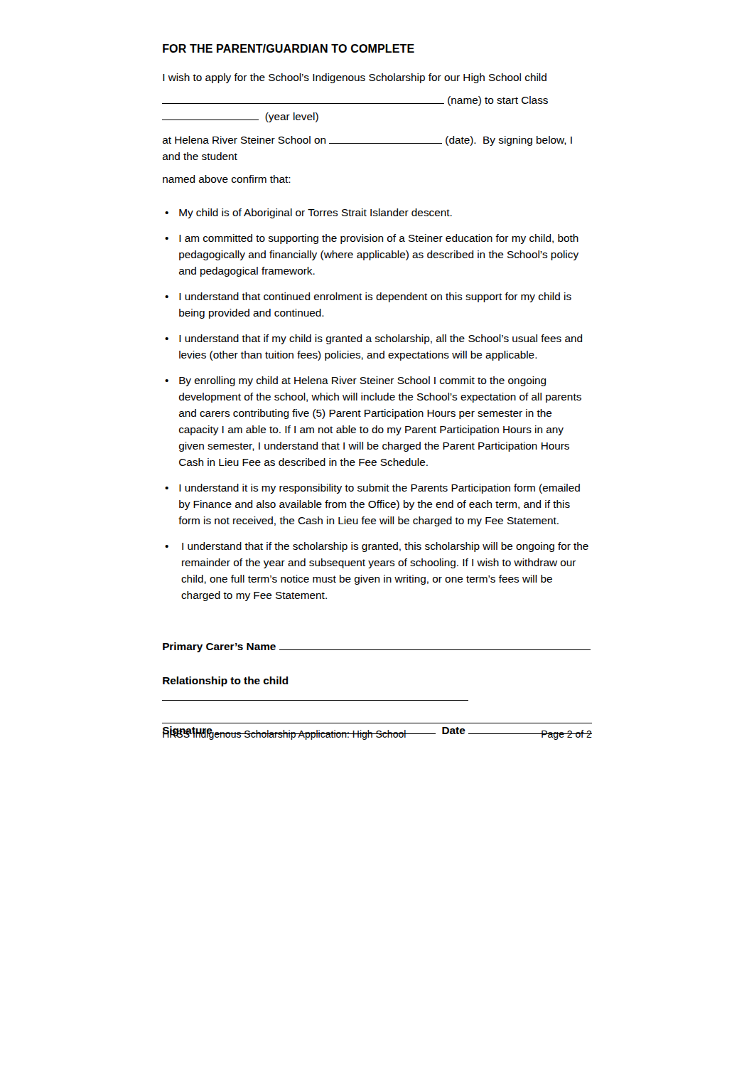FOR THE PARENT/GUARDIAN TO COMPLETE
I wish to apply for the School’s Indigenous Scholarship for our High School child
(name) to start Class (year level)
at Helena River Steiner School on (date). By signing below, I and the student
named above confirm that:
My child is of Aboriginal or Torres Strait Islander descent.
I am committed to supporting the provision of a Steiner education for my child, both pedagogically and financially (where applicable) as described in the School’s policy and pedagogical framework.
I understand that continued enrolment is dependent on this support for my child is being provided and continued.
I understand that if my child is granted a scholarship, all the School’s usual fees and levies (other than tuition fees) policies, and expectations will be applicable.
By enrolling my child at Helena River Steiner School I commit to the ongoing development of the school, which will include the School’s expectation of all parents and carers contributing five (5) Parent Participation Hours per semester in the capacity I am able to. If I am not able to do my Parent Participation Hours in any given semester, I understand that I will be charged the Parent Participation Hours Cash in Lieu Fee as described in the Fee Schedule.
I understand it is my responsibility to submit the Parents Participation form (emailed by Finance and also available from the Office) by the end of each term, and if this form is not received, the Cash in Lieu fee will be charged to my Fee Statement.
I understand that if the scholarship is granted, this scholarship will be ongoing for the remainder of the year and subsequent years of schooling. If I wish to withdraw our child, one full term’s notice must be given in writing, or one term’s fees will be charged to my Fee Statement.
Primary Carer’s Name
Relationship to the child
Signature Date
HRSS Indigenous Scholarship Application: High School Page 2 of 2